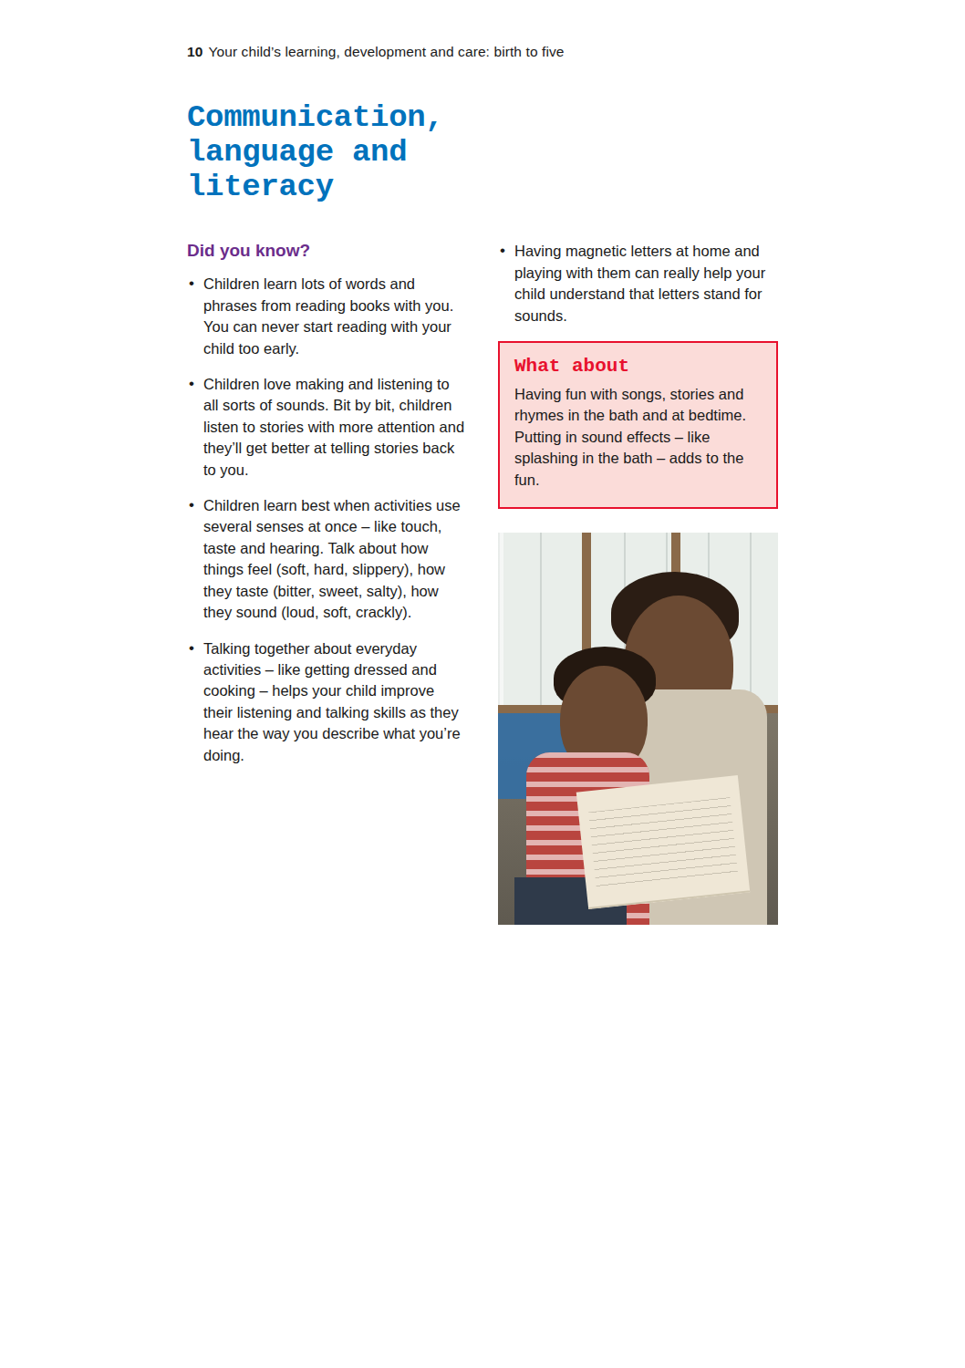10 Your child’s learning, development and care: birth to five
Communication,
language and
literacy
Did you know?
Children learn lots of words and phrases from reading books with you. You can never start reading with your child too early.
Children love making and listening to all sorts of sounds. Bit by bit, children listen to stories with more attention and they’ll get better at telling stories back to you.
Children learn best when activities use several senses at once – like touch, taste and hearing. Talk about how things feel (soft, hard, slippery), how they taste (bitter, sweet, salty), how they sound (loud, soft, crackly).
Talking together about everyday activities – like getting dressed and cooking – helps your child improve their listening and talking skills as they hear the way you describe what you’re doing.
Having magnetic letters at home and playing with them can really help your child understand that letters stand for sounds.
What about
Having fun with songs, stories and rhymes in the bath and at bedtime. Putting in sound effects – like splashing in the bath – adds to the fun.